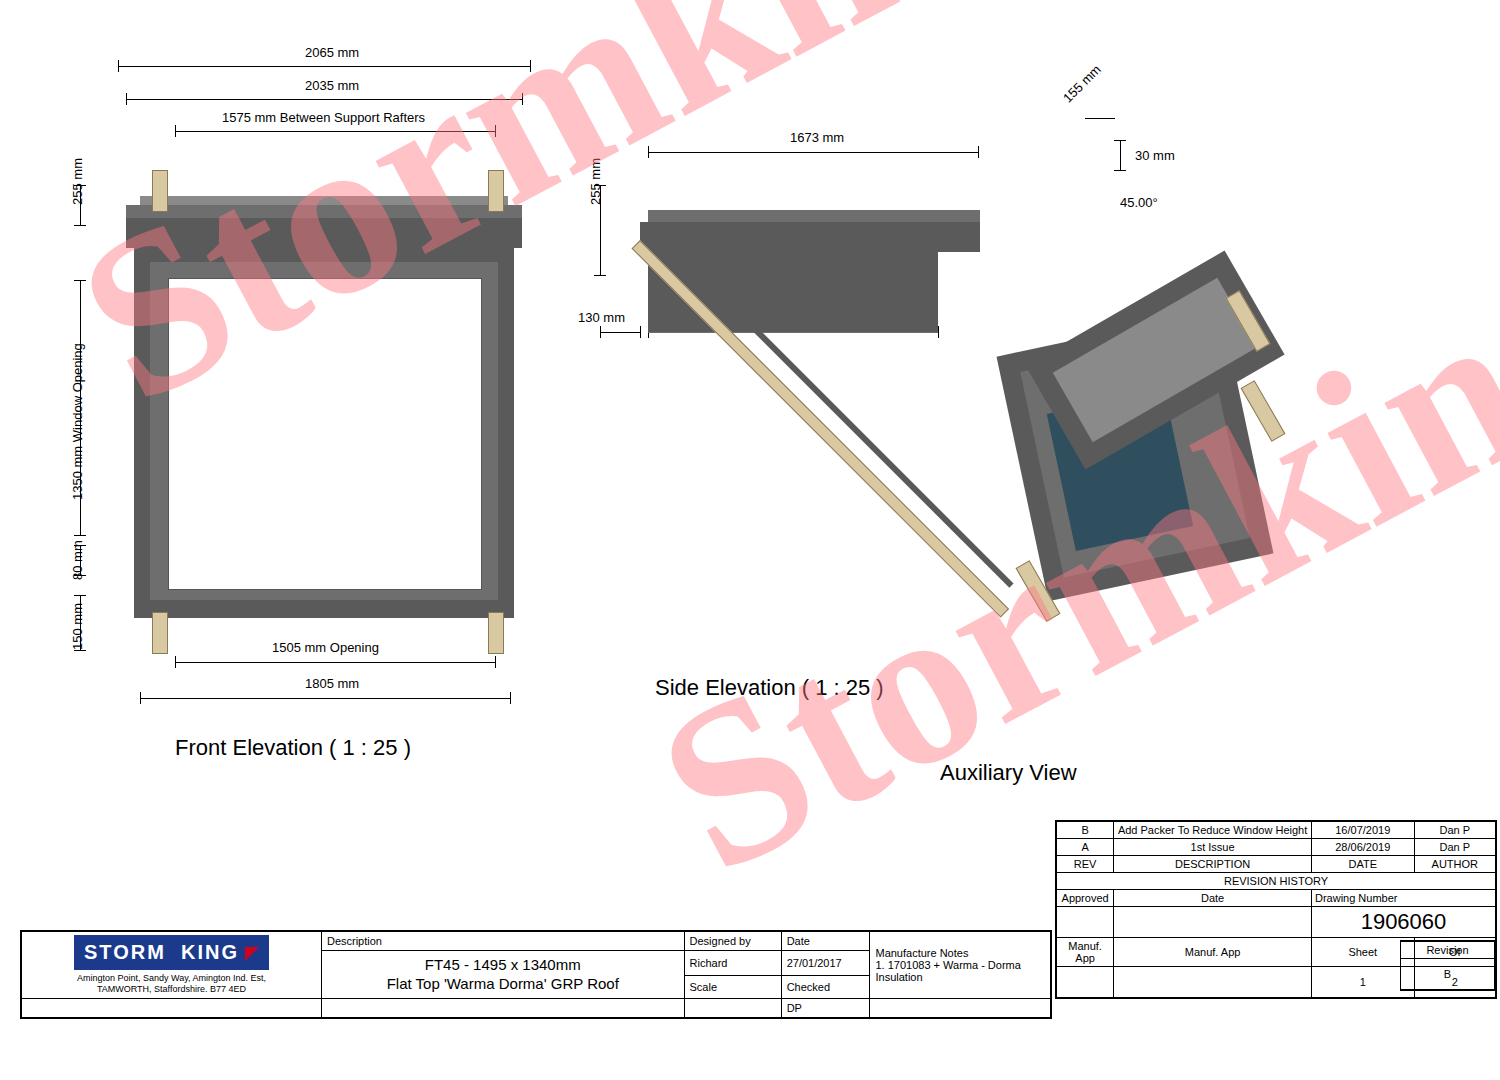2065 mm
2035 mm
1575 mm Between Support Rafters
255 mm
1350 mm Window Opening
80 mm
150 mm
1505 mm Opening
1805 mm
Front Elevation ( 1 : 25 )
1673 mm
255 mm
130 mm
1368 mm
155 mm
30 mm
45.00°
Side Elevation ( 1 : 25 )
Auxiliary View
Stormking Stormking
| B | Add Packer To Reduce Window Height | 16/07/2019 | Dan P |
| A | 1st Issue | 28/06/2019 | Dan P |
| REV | DESCRIPTION | DATE | AUTHOR |
| REVISION HISTORY |
| Approved | Date | Drawing Number |
| | | 1906060 |
| Manuf. App | Manuf. App | Sheet | Of |
| | | 1 | 2 |
| Revision |
| B |
| STORM KING Amington Point, Sandy Way, Amington Ind. Est, TAMWORTH, Staffordshire. B77 4ED | Description | Designed by | Date | Manufacture Notes 1. 1701083 + Warma - Dorma Insulation |
| FT45 - 1495 x 1340mm Flat Top 'Warma Dorma' GRP Roof | Richard | 27/01/2017 |
| Scale | Checked |
| | | | DP | |